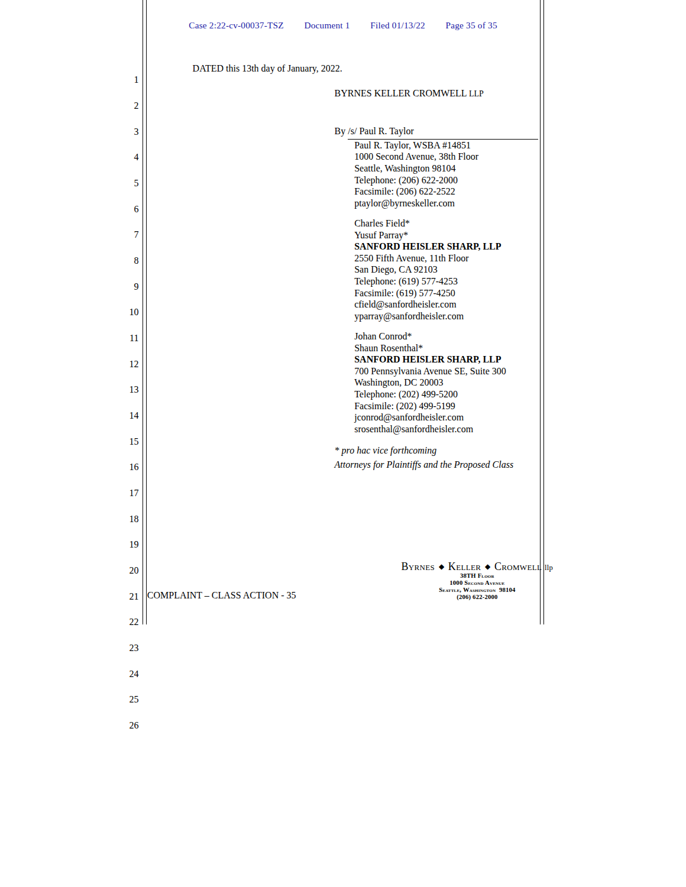Case 2:22-cv-00037-TSZ Document 1 Filed 01/13/22 Page 35 of 35
1
2
3
4
5
6
7
8
9
10
11
12
13
14
15
16
17
18
19
20
21
22
23
24
25
26
DATED this 13th day of January, 2022.
BYRNES KELLER CROMWELL LLP
By /s/ Paul R. Taylor
Paul R. Taylor, WSBA #14851
1000 Second Avenue, 38th Floor
Seattle, Washington 98104
Telephone: (206) 622-2000
Facsimile: (206) 622-2522
ptaylor@byrneskeller.com
Charles Field*
Yusuf Parray*
SANFORD HEISLER SHARP, LLP
2550 Fifth Avenue, 11th Floor
San Diego, CA 92103
Telephone: (619) 577-4253
Facsimile: (619) 577-4250
cfield@sanfordheisler.com
yparray@sanfordheisler.com
Johan Conrod*
Shaun Rosenthal*
SANFORD HEISLER SHARP, LLP
700 Pennsylvania Avenue SE, Suite 300
Washington, DC 20003
Telephone: (202) 499-5200
Facsimile: (202) 499-5199
jconrod@sanfordheisler.com
srosenthal@sanfordheisler.com
* pro hac vice forthcoming
Attorneys for Plaintiffs and the Proposed Class
COMPLAINT – CLASS ACTION - 35
Byrnes ◆ Keller ◆ Cromwell llp
38TH Floor
1000 Second Avenue
Seattle, Washington 98104
(206) 622-2000